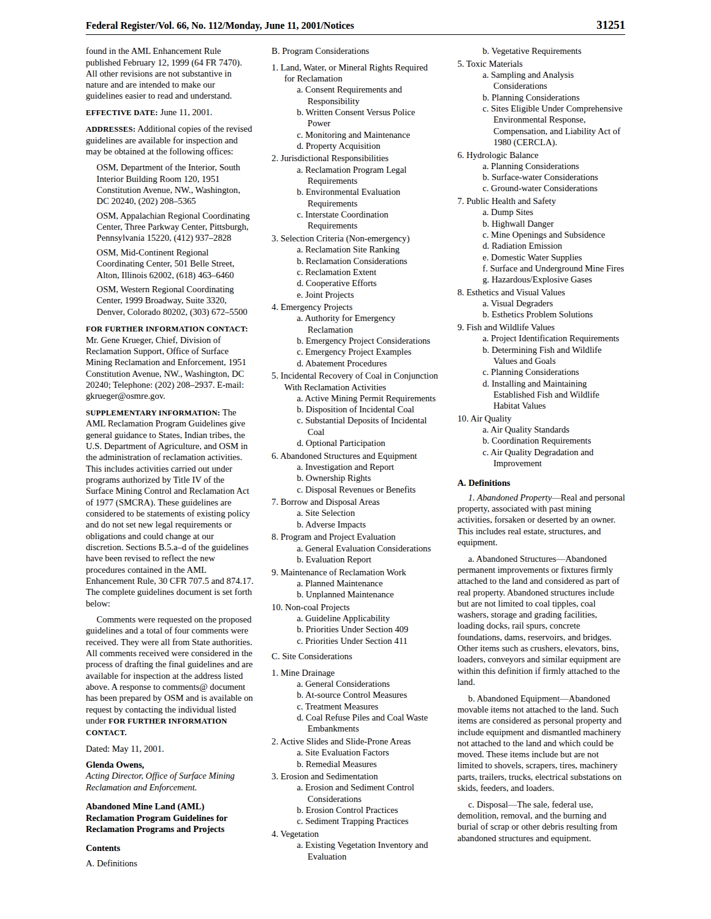Federal Register/Vol. 66, No. 112/Monday, June 11, 2001/Notices
31251
found in the AML Enhancement Rule published February 12, 1999 (64 FR 7470). All other revisions are not substantive in nature and are intended to make our guidelines easier to read and understand.
Effective Date: June 11, 2001.
Addresses: Additional copies of the revised guidelines are available for inspection and may be obtained at the following offices:
OSM, Department of the Interior, South Interior Building Room 120, 1951 Constitution Avenue, NW., Washington, DC 20240, (202) 208–5365
OSM, Appalachian Regional Coordinating Center, Three Parkway Center, Pittsburgh, Pennsylvania 15220, (412) 937–2828
OSM, Mid-Continent Regional Coordinating Center, 501 Belle Street, Alton, Illinois 62002, (618) 463–6460
OSM, Western Regional Coordinating Center, 1999 Broadway, Suite 3320, Denver, Colorado 80202, (303) 672–5500
For Further Information Contact: Mr. Gene Krueger, Chief, Division of Reclamation Support, Office of Surface Mining Reclamation and Enforcement, 1951 Constitution Avenue, NW., Washington, DC 20240; Telephone: (202) 208–2937. E-mail: gkrueger@osmre.gov.
Supplementary Information: The AML Reclamation Program Guidelines give general guidance to States, Indian tribes, the U.S. Department of Agriculture, and OSM in the administration of reclamation activities. This includes activities carried out under programs authorized by Title IV of the Surface Mining Control and Reclamation Act of 1977 (SMCRA). These guidelines are considered to be statements of existing policy and do not set new legal requirements or obligations and could change at our discretion. Sections B.5.a–d of the guidelines have been revised to reflect the new procedures contained in the AML Enhancement Rule, 30 CFR 707.5 and 874.17. The complete guidelines document is set forth below:
Comments were requested on the proposed guidelines and a total of four comments were received. They were all from State authorities. All comments received were considered in the process of drafting the final guidelines and are available for inspection at the address listed above. A response to comments@ document has been prepared by OSM and is available on request by contacting the individual listed under For Further Information Contact.
Dated: May 11, 2001.
Glenda Owens,
Acting Director, Office of Surface Mining Reclamation and Enforcement.
Abandoned Mine Land (AML) Reclamation Program Guidelines for Reclamation Programs and Projects
Contents
A. Definitions
B. Program Considerations
1. Land, Water, or Mineral Rights Required for Reclamation
a. Consent Requirements and Responsibility
b. Written Consent Versus Police Power
c. Monitoring and Maintenance
d. Property Acquisition
2. Jurisdictional Responsibilities
a. Reclamation Program Legal Requirements
b. Environmental Evaluation Requirements
c. Interstate Coordination Requirements
3. Selection Criteria (Non-emergency)
a. Reclamation Site Ranking
b. Reclamation Considerations
c. Reclamation Extent
d. Cooperative Efforts
e. Joint Projects
4. Emergency Projects
a. Authority for Emergency Reclamation
b. Emergency Project Considerations
c. Emergency Project Examples
d. Abatement Procedures
5. Incidental Recovery of Coal in Conjunction With Reclamation Activities
a. Active Mining Permit Requirements
b. Disposition of Incidental Coal
c. Substantial Deposits of Incidental Coal
d. Optional Participation
6. Abandoned Structures and Equipment
a. Investigation and Report
b. Ownership Rights
c. Disposal Revenues or Benefits
7. Borrow and Disposal Areas
a. Site Selection
b. Adverse Impacts
8. Program and Project Evaluation
a. General Evaluation Considerations
b. Evaluation Report
9. Maintenance of Reclamation Work
a. Planned Maintenance
b. Unplanned Maintenance
10. Non-coal Projects
a. Guideline Applicability
b. Priorities Under Section 409
c. Priorities Under Section 411
C. Site Considerations
1. Mine Drainage
a. General Considerations
b. At-source Control Measures
c. Treatment Measures
d. Coal Refuse Piles and Coal Waste Embankments
2. Active Slides and Slide-Prone Areas
a. Site Evaluation Factors
b. Remedial Measures
3. Erosion and Sedimentation
a. Erosion and Sediment Control Considerations
b. Erosion Control Practices
c. Sediment Trapping Practices
4. Vegetation
a. Existing Vegetation Inventory and Evaluation
b. Vegetative Requirements
5. Toxic Materials
a. Sampling and Analysis Considerations
b. Planning Considerations
c. Sites Eligible Under Comprehensive Environmental Response, Compensation, and Liability Act of 1980 (CERCLA).
6. Hydrologic Balance
a. Planning Considerations
b. Surface-water Considerations
c. Ground-water Considerations
7. Public Health and Safety
a. Dump Sites
b. Highwall Danger
c. Mine Openings and Subsidence
d. Radiation Emission
e. Domestic Water Supplies
f. Surface and Underground Mine Fires
g. Hazardous/Explosive Gases
8. Esthetics and Visual Values
a. Visual Degraders
b. Esthetics Problem Solutions
9. Fish and Wildlife Values
a. Project Identification Requirements
b. Determining Fish and Wildlife Values and Goals
c. Planning Considerations
d. Installing and Maintaining Established Fish and Wildlife Habitat Values
10. Air Quality
a. Air Quality Standards
b. Coordination Requirements
c. Air Quality Degradation and Improvement
A. Definitions
1. Abandoned Property—Real and personal property, associated with past mining activities, forsaken or deserted by an owner. This includes real estate, structures, and equipment.
a. Abandoned Structures—Abandoned permanent improvements or fixtures firmly attached to the land and considered as part of real property. Abandoned structures include but are not limited to coal tipples, coal washers, storage and grading facilities, loading docks, rail spurs, concrete foundations, dams, reservoirs, and bridges. Other items such as crushers, elevators, bins, loaders, conveyors and similar equipment are within this definition if firmly attached to the land.
b. Abandoned Equipment—Abandoned movable items not attached to the land. Such items are considered as personal property and include equipment and dismantled machinery not attached to the land and which could be moved. These items include but are not limited to shovels, scrapers, tires, machinery parts, trailers, trucks, electrical substations on skids, feeders, and loaders.
c. Disposal—The sale, federal use, demolition, removal, and the burning and burial of scrap or other debris resulting from abandoned structures and equipment.